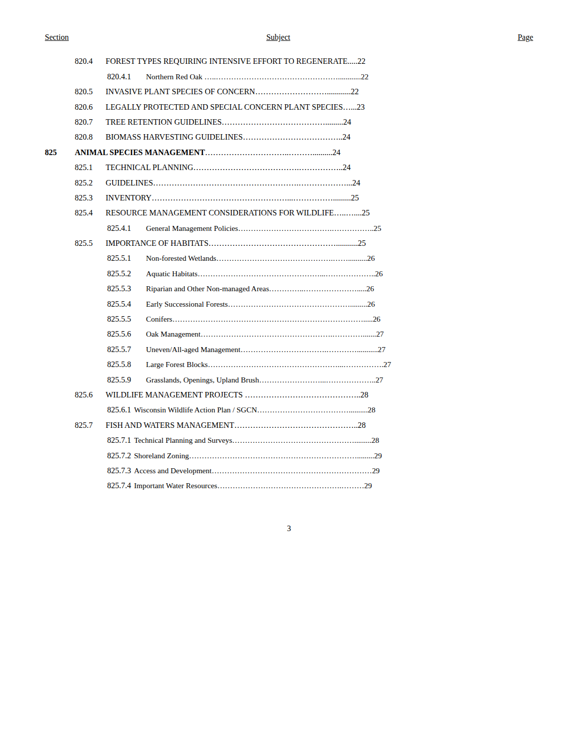Section Subject Page
820.4 FOREST TYPES REQUIRING INTENSIVE EFFORT TO REGENERATE.....22
820.4.1 Northern Red Oak …..…………………………………………............22
820.5 INVASIVE PLANT SPECIES OF CONCERN………………………............22
820.6 LEGALLY PROTECTED AND SPECIAL CONCERN PLANT SPECIES…...23
820.7 TREE RETENTION GUIDELINES………………………………….........24
820.8 BIOMASS HARVESTING GUIDELINES………………………………..24
825 ANIMAL SPECIES MANAGEMENT…………………………..………..........24
825.1 TECHNICAL PLANNING………………………………….……………..24
825.2 GUIDELINES……………………………………………….………………...24
825.3 INVENTORY……………………………………………...…………….........25
825.4 RESOURCE MANAGEMENT CONSIDERATIONS FOR WILDLIFE…..…....25
825.4.1 General Management Policies……………………………….……………..25
825.5 IMPORTANCE OF HABITATS…………………………………………...........25
825.5.1 Non-forested Wetlands……………………………………….……..........26
825.5.2 Aquatic Habitats…………………………………………...………………..26
825.5.3 Riparian and Other Non-managed Areas…………..………………….....26
825.5.4 Early Successional Forests………………………………………….........26
825.5.5 Conifers………………………………………………………………….....26
825.5.6 Oak Management…………………………………………….………….......27
825.5.7 Uneven/All-aged Management…………………………….…………...........27
825.5.8 Large Forest Blocks……………………………………………...…………….27
825.5.9 Grasslands, Openings, Upland Brush……………………...………………..27
825.6 WILDLIFE MANAGEMENT PROJECTS ……………………………………..28
825.6.1 Wisconsin Wildlife Action Plan / SGCN………………………………..........28
825.7 FISH AND WATERS MANAGEMENT………………………………………..28
825.7.1 Technical Planning and Surveys………………………………………….........28
825.7.2 Shoreland Zoning………………………………………………………….........29
825.7.3 Access and Development………………………………………………………29
825.7.4 Important Water Resources………………………………………….………29
3